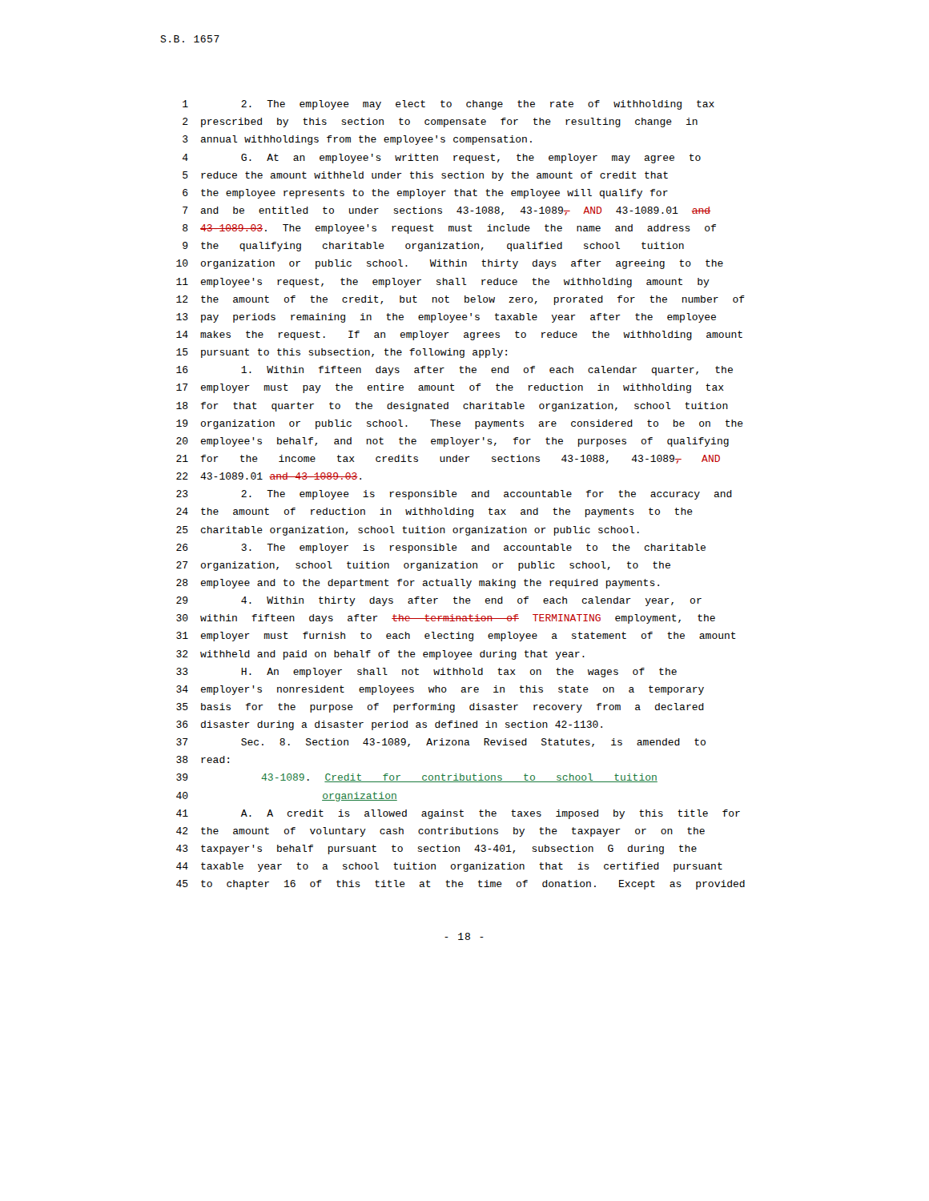S.B. 1657
| 1 | 2. The employee may elect to change the rate of withholding tax |
| 2 | prescribed by this section to compensate for the resulting change in |
| 3 | annual withholdings from the employee's compensation. |
| 4 | G. At an employee's written request, the employer may agree to |
| 5 | reduce the amount withheld under this section by the amount of credit that |
| 6 | the employee represents to the employer that the employee will qualify for |
| 7 | and be entitled to under sections 43-1088, 43-1089 , AND 43-1089.01 and |
| 8 | 43-1089.03 . The employee's request must include the name and address of |
| 9 | the qualifying charitable organization, qualified school tuition |
| 10 | organization or public school. Within thirty days after agreeing to the |
| 11 | employee's request, the employer shall reduce the withholding amount by |
| 12 | the amount of the credit, but not below zero, prorated for the number of |
| 13 | pay periods remaining in the employee's taxable year after the employee |
| 14 | makes the request. If an employer agrees to reduce the withholding amount |
| 15 | pursuant to this subsection, the following apply: |
| 16 | 1. Within fifteen days after the end of each calendar quarter, the |
| 17 | employer must pay the entire amount of the reduction in withholding tax |
| 18 | for that quarter to the designated charitable organization, school tuition |
| 19 | organization or public school. These payments are considered to be on the |
| 20 | employee's behalf, and not the employer's, for the purposes of qualifying |
| 21 | for the income tax credits under sections 43-1088, 43-1089 , AND |
| 22 | 43-1089.01 and 43-1089.03 . |
| 23 | 2. The employee is responsible and accountable for the accuracy and |
| 24 | the amount of reduction in withholding tax and the payments to the |
| 25 | charitable organization, school tuition organization or public school. |
| 26 | 3. The employer is responsible and accountable to the charitable |
| 27 | organization, school tuition organization or public school, to the |
| 28 | employee and to the department for actually making the required payments. |
| 29 | 4. Within thirty days after the end of each calendar year, or |
| 30 | within fifteen days after the termination of TERMINATING employment, the |
| 31 | employer must furnish to each electing employee a statement of the amount |
| 32 | withheld and paid on behalf of the employee during that year. |
| 33 | H. An employer shall not withhold tax on the wages of the |
| 34 | employer's nonresident employees who are in this state on a temporary |
| 35 | basis for the purpose of performing disaster recovery from a declared |
| 36 | disaster during a disaster period as defined in section 42-1130. |
| 37 | Sec. 8. Section 43-1089, Arizona Revised Statutes, is amended to |
| 38 | read: |
| 39 | 43-1089 . Credit for contributions to school tuition |
| 40 | organization |
| 41 | A. A credit is allowed against the taxes imposed by this title for |
| 42 | the amount of voluntary cash contributions by the taxpayer or on the |
| 43 | taxpayer's behalf pursuant to section 43-401, subsection G during the |
| 44 | taxable year to a school tuition organization that is certified pursuant |
| 45 | to chapter 16 of this title at the time of donation. Except as provided |
- 18 -